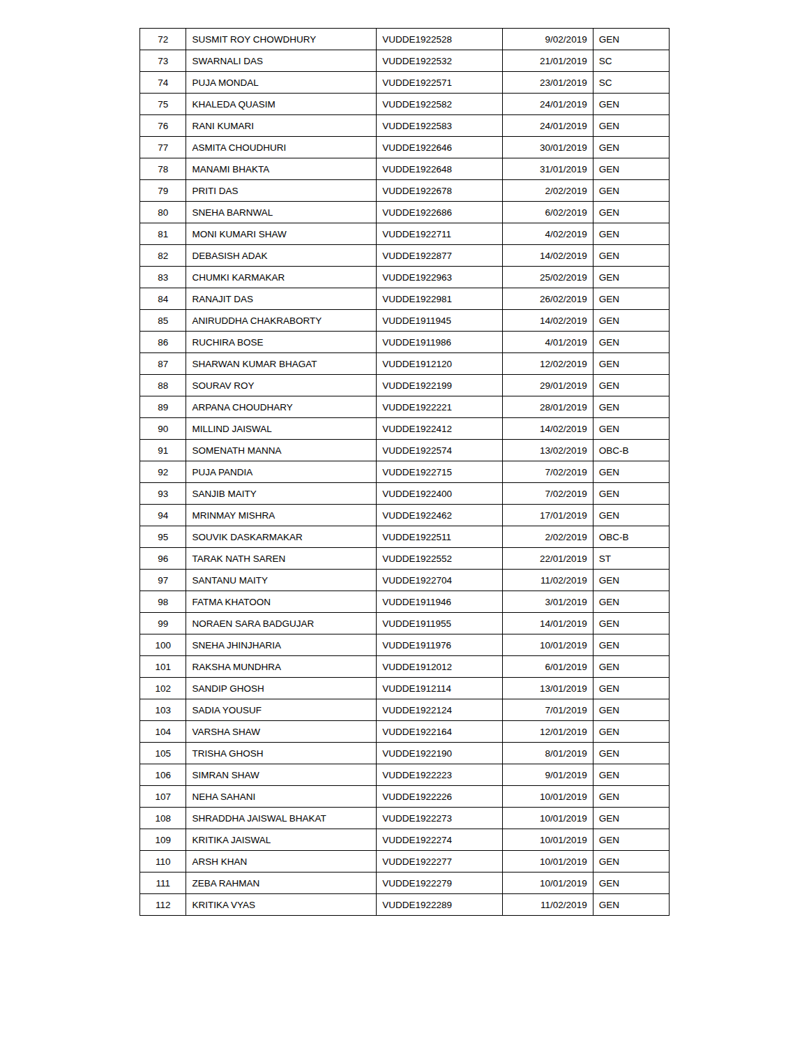| 72 | SUSMIT ROY CHOWDHURY | VUDDE1922528 | 9/02/2019 | GEN |
| 73 | SWARNALI DAS | VUDDE1922532 | 21/01/2019 | SC |
| 74 | PUJA MONDAL | VUDDE1922571 | 23/01/2019 | SC |
| 75 | KHALEDA QUASIM | VUDDE1922582 | 24/01/2019 | GEN |
| 76 | RANI KUMARI | VUDDE1922583 | 24/01/2019 | GEN |
| 77 | ASMITA CHOUDHURI | VUDDE1922646 | 30/01/2019 | GEN |
| 78 | MANAMI BHAKTA | VUDDE1922648 | 31/01/2019 | GEN |
| 79 | PRITI DAS | VUDDE1922678 | 2/02/2019 | GEN |
| 80 | SNEHA BARNWAL | VUDDE1922686 | 6/02/2019 | GEN |
| 81 | MONI KUMARI SHAW | VUDDE1922711 | 4/02/2019 | GEN |
| 82 | DEBASISH ADAK | VUDDE1922877 | 14/02/2019 | GEN |
| 83 | CHUMKI KARMAKAR | VUDDE1922963 | 25/02/2019 | GEN |
| 84 | RANAJIT DAS | VUDDE1922981 | 26/02/2019 | GEN |
| 85 | ANIRUDDHA CHAKRABORTY | VUDDE1911945 | 14/02/2019 | GEN |
| 86 | RUCHIRA BOSE | VUDDE1911986 | 4/01/2019 | GEN |
| 87 | SHARWAN KUMAR BHAGAT | VUDDE1912120 | 12/02/2019 | GEN |
| 88 | SOURAV ROY | VUDDE1922199 | 29/01/2019 | GEN |
| 89 | ARPANA CHOUDHARY | VUDDE1922221 | 28/01/2019 | GEN |
| 90 | MILLIND JAISWAL | VUDDE1922412 | 14/02/2019 | GEN |
| 91 | SOMENATH MANNA | VUDDE1922574 | 13/02/2019 | OBC-B |
| 92 | PUJA PANDIA | VUDDE1922715 | 7/02/2019 | GEN |
| 93 | SANJIB MAITY | VUDDE1922400 | 7/02/2019 | GEN |
| 94 | MRINMAY MISHRA | VUDDE1922462 | 17/01/2019 | GEN |
| 95 | SOUVIK DASKARMAKAR | VUDDE1922511 | 2/02/2019 | OBC-B |
| 96 | TARAK NATH SAREN | VUDDE1922552 | 22/01/2019 | ST |
| 97 | SANTANU MAITY | VUDDE1922704 | 11/02/2019 | GEN |
| 98 | FATMA KHATOON | VUDDE1911946 | 3/01/2019 | GEN |
| 99 | NORAEN SARA BADGUJAR | VUDDE1911955 | 14/01/2019 | GEN |
| 100 | SNEHA JHINJHARIA | VUDDE1911976 | 10/01/2019 | GEN |
| 101 | RAKSHA MUNDHRA | VUDDE1912012 | 6/01/2019 | GEN |
| 102 | SANDIP GHOSH | VUDDE1912114 | 13/01/2019 | GEN |
| 103 | SADIA YOUSUF | VUDDE1922124 | 7/01/2019 | GEN |
| 104 | VARSHA SHAW | VUDDE1922164 | 12/01/2019 | GEN |
| 105 | TRISHA GHOSH | VUDDE1922190 | 8/01/2019 | GEN |
| 106 | SIMRAN SHAW | VUDDE1922223 | 9/01/2019 | GEN |
| 107 | NEHA SAHANI | VUDDE1922226 | 10/01/2019 | GEN |
| 108 | SHRADDHA JAISWAL BHAKAT | VUDDE1922273 | 10/01/2019 | GEN |
| 109 | KRITIKA JAISWAL | VUDDE1922274 | 10/01/2019 | GEN |
| 110 | ARSH KHAN | VUDDE1922277 | 10/01/2019 | GEN |
| 111 | ZEBA RAHMAN | VUDDE1922279 | 10/01/2019 | GEN |
| 112 | KRITIKA VYAS | VUDDE1922289 | 11/02/2019 | GEN |